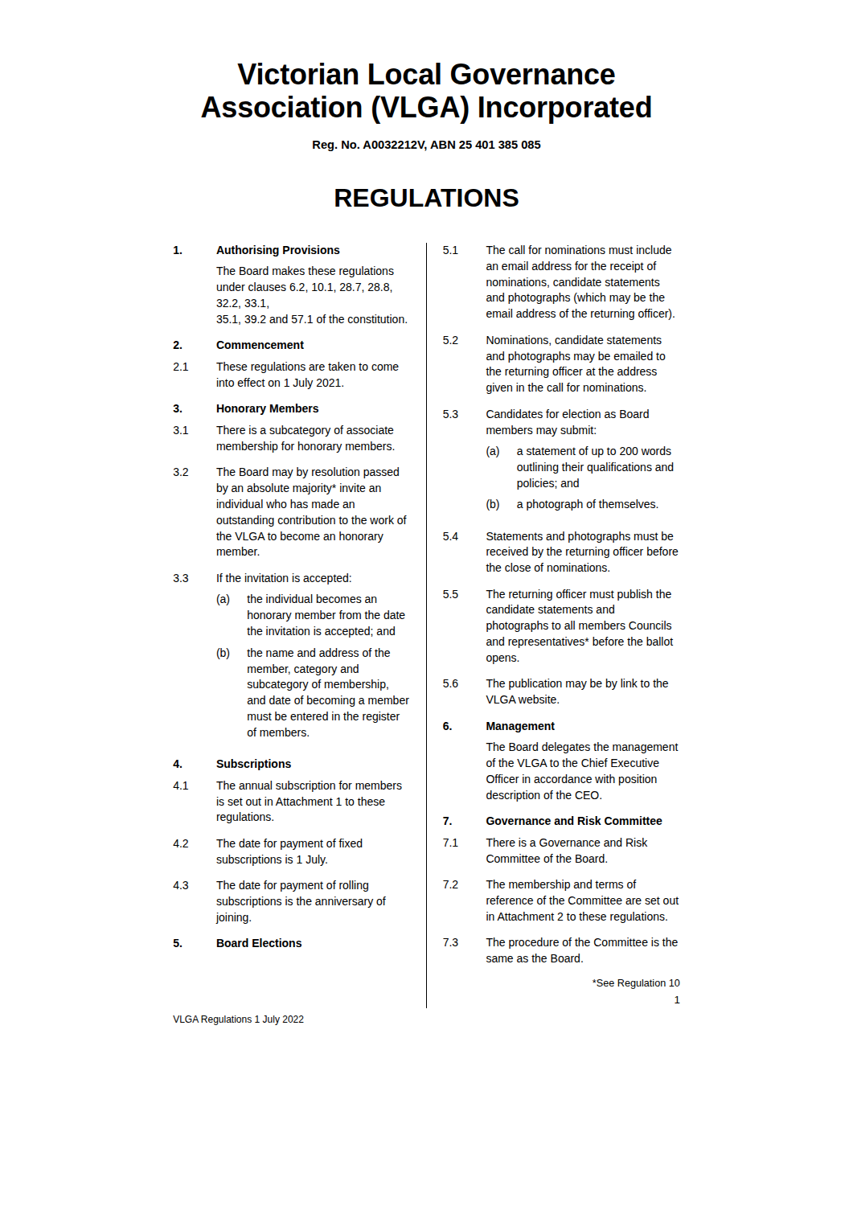Victorian Local Governance Association (VLGA) Incorporated
Reg. No. A0032212V, ABN 25 401 385 085
REGULATIONS
1.
Authorising Provisions
The Board makes these regulations under clauses 6.2, 10.1, 28.7, 28.8, 32.2, 33.1,
35.1, 39.2 and 57.1 of the constitution.
2.
Commencement
2.1
These regulations are taken to come into effect on 1 July 2021.
3.
Honorary Members
3.1
There is a subcategory of associate membership for honorary members.
3.2
The Board may by resolution passed by an absolute majority* invite an individual who has made an outstanding contribution to the work of the VLGA to become an honorary member.
3.3
If the invitation is accepted:
(a)
the individual becomes an honorary member from the date the invitation is accepted; and
(b)
the name and address of the member, category and subcategory of membership, and date of becoming a member must be entered in the register of members.
4.
Subscriptions
4.1
The annual subscription for members is set out in Attachment 1 to these regulations.
4.2
The date for payment of fixed subscriptions is 1 July.
4.3
The date for payment of rolling subscriptions is the anniversary of joining.
5.
Board Elections
5.1
The call for nominations must include an email address for the receipt of nominations, candidate statements and photographs (which may be the email address of the returning officer).
5.2
Nominations, candidate statements and photographs may be emailed to the returning officer at the address given in the call for nominations.
5.3
Candidates for election as Board members may submit:
(a)
a statement of up to 200 words outlining their qualifications and policies; and
(b)
a photograph of themselves.
5.4
Statements and photographs must be received by the returning officer before the close of nominations.
5.5
The returning officer must publish the candidate statements and photographs to all members Councils and representatives* before the ballot opens.
5.6
The publication may be by link to the VLGA website.
6.
Management
The Board delegates the management of the VLGA to the Chief Executive Officer in accordance with position description of the CEO.
7.
Governance and Risk Committee
7.1
There is a Governance and Risk Committee of the Board.
7.2
The membership and terms of reference of the Committee are set out in Attachment 2 to these regulations.
7.3
The procedure of the Committee is the same as the Board.
*See Regulation 10
1
VLGA Regulations 1 July 2022